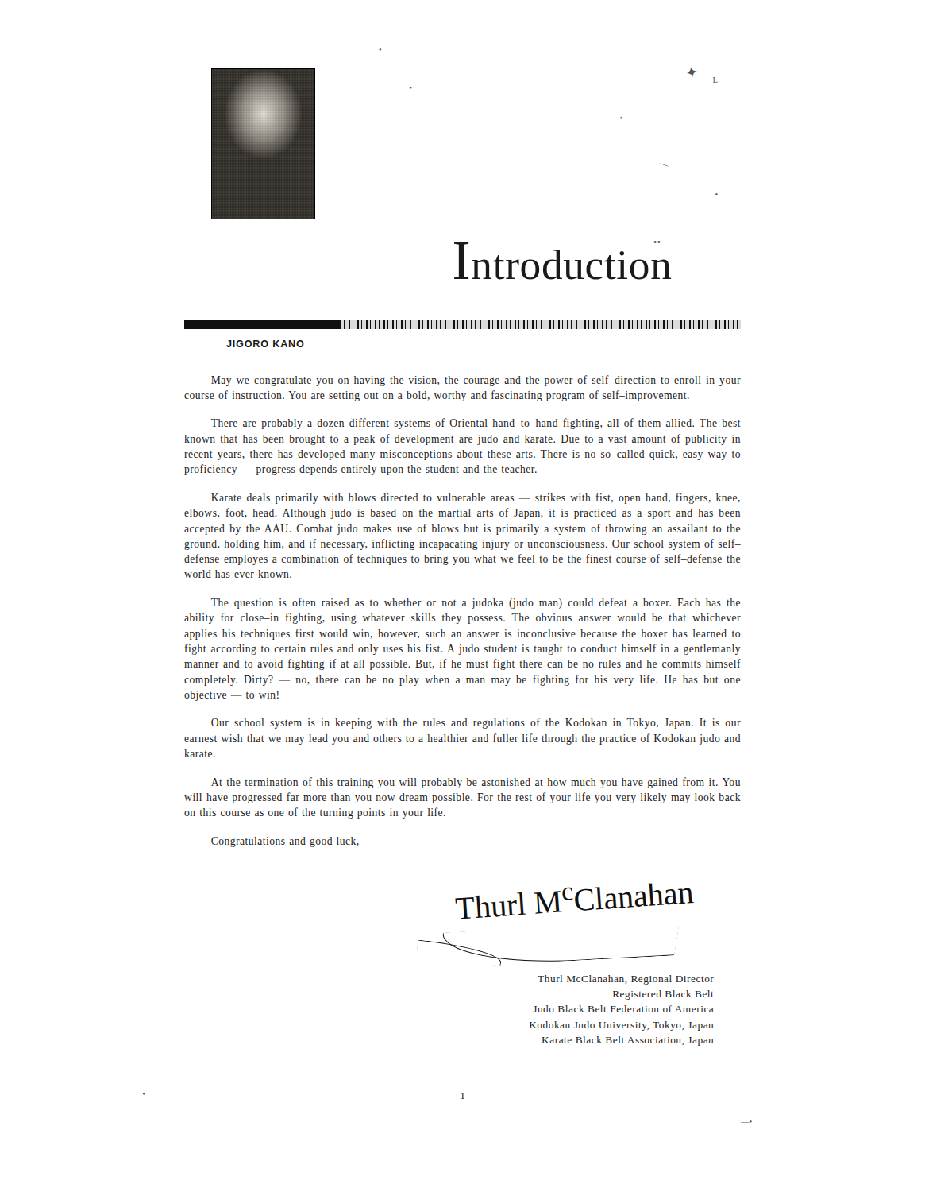✦ L • — — • •• • •
Introduction
JIGORO KANO
May we congratulate you on having the vision, the courage and the power of self–direction to enroll in your course of instruction. You are setting out on a bold, worthy and fascinating program of self–improvement.
There are probably a dozen different systems of Oriental hand–to–hand fighting, all of them allied. The best known that has been brought to a peak of development are judo and karate. Due to a vast amount of publicity in recent years, there has developed many misconceptions about these arts. There is no so–called quick, easy way to proficiency — progress depends entirely upon the student and the teacher.
Karate deals primarily with blows directed to vulnerable areas — strikes with fist, open hand, fingers, knee, elbows, foot, head. Although judo is based on the martial arts of Japan, it is practiced as a sport and has been accepted by the AAU. Combat judo makes use of blows but is primarily a system of throwing an assailant to the ground, holding him, and if necessary, inflicting incapacating injury or unconsciousness. Our school system of self–defense employes a combination of techniques to bring you what we feel to be the finest course of self–defense the world has ever known.
The question is often raised as to whether or not a judoka (judo man) could defeat a boxer. Each has the ability for close–in fighting, using whatever skills they possess. The obvious answer would be that whichever applies his techniques first would win, however, such an answer is inconclusive because the boxer has learned to fight according to certain rules and only uses his fist. A judo student is taught to conduct himself in a gentlemanly manner and to avoid fighting if at all possible. But, if he must fight there can be no rules and he commits himself completely. Dirty? — no, there can be no play when a man may be fighting for his very life. He has but one objective — to win!
Our school system is in keeping with the rules and regulations of the Kodokan in Tokyo, Japan. It is our earnest wish that we may lead you and others to a healthier and fuller life through the practice of Kodokan judo and karate.
At the termination of this training you will probably be astonished at how much you have gained from it. You will have progressed far more than you now dream possible. For the rest of your life you very likely may look back on this course as one of the turning points in your life.
Congratulations and good luck,
Thurl McClanahan
Thurl McClanahan, Regional Director
Registered Black Belt
Judo Black Belt Federation of America
Kodokan Judo University, Tokyo, Japan
Karate Black Belt Association, Japan
1
• —•